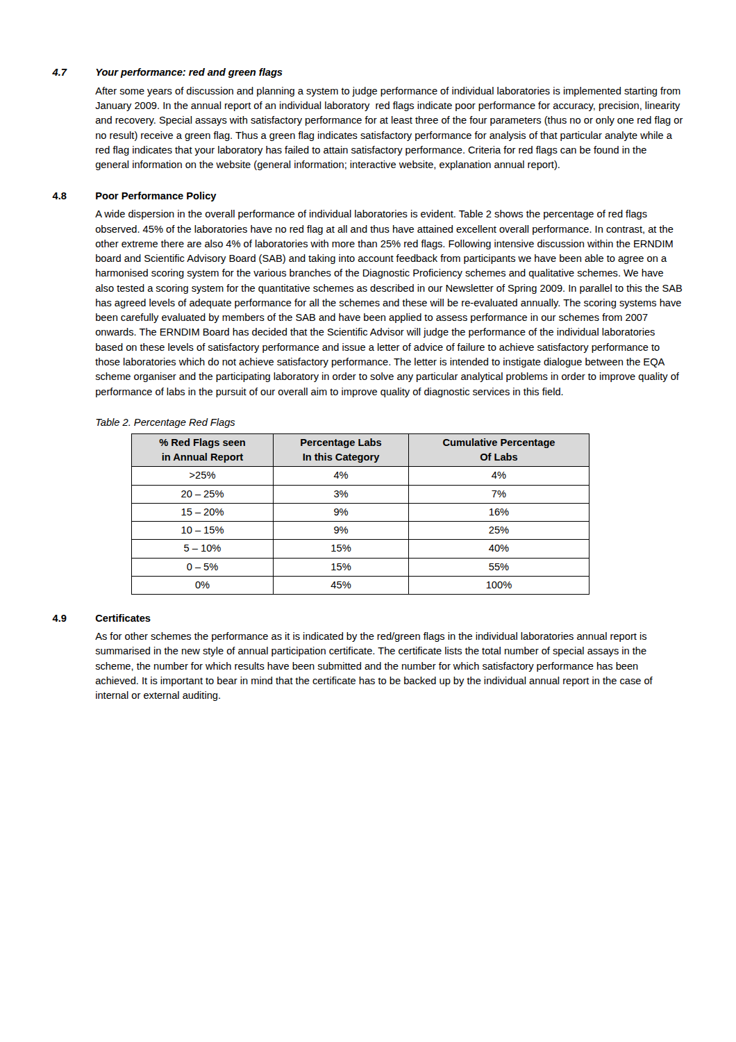4.7 Your performance: red and green flags
After some years of discussion and planning a system to judge performance of individual laboratories is implemented starting from January 2009. In the annual report of an individual laboratory red flags indicate poor performance for accuracy, precision, linearity and recovery. Special assays with satisfactory performance for at least three of the four parameters (thus no or only one red flag or no result) receive a green flag. Thus a green flag indicates satisfactory performance for analysis of that particular analyte while a red flag indicates that your laboratory has failed to attain satisfactory performance. Criteria for red flags can be found in the general information on the website (general information; interactive website, explanation annual report).
4.8 Poor Performance Policy
A wide dispersion in the overall performance of individual laboratories is evident. Table 2 shows the percentage of red flags observed. 45% of the laboratories have no red flag at all and thus have attained excellent overall performance. In contrast, at the other extreme there are also 4% of laboratories with more than 25% red flags. Following intensive discussion within the ERNDIM board and Scientific Advisory Board (SAB) and taking into account feedback from participants we have been able to agree on a harmonised scoring system for the various branches of the Diagnostic Proficiency schemes and qualitative schemes. We have also tested a scoring system for the quantitative schemes as described in our Newsletter of Spring 2009. In parallel to this the SAB has agreed levels of adequate performance for all the schemes and these will be re-evaluated annually. The scoring systems have been carefully evaluated by members of the SAB and have been applied to assess performance in our schemes from 2007 onwards. The ERNDIM Board has decided that the Scientific Advisor will judge the performance of the individual laboratories based on these levels of satisfactory performance and issue a letter of advice of failure to achieve satisfactory performance to those laboratories which do not achieve satisfactory performance. The letter is intended to instigate dialogue between the EQA scheme organiser and the participating laboratory in order to solve any particular analytical problems in order to improve quality of performance of labs in the pursuit of our overall aim to improve quality of diagnostic services in this field.
Table 2. Percentage Red Flags
| % Red Flags seen in Annual Report | Percentage Labs In this Category | Cumulative Percentage Of Labs |
| --- | --- | --- |
| >25% | 4% | 4% |
| 20 – 25% | 3% | 7% |
| 15 – 20% | 9% | 16% |
| 10 – 15% | 9% | 25% |
| 5 – 10% | 15% | 40% |
| 0 – 5% | 15% | 55% |
| 0% | 45% | 100% |
4.9 Certificates
As for other schemes the performance as it is indicated by the red/green flags in the individual laboratories annual report is summarised in the new style of annual participation certificate. The certificate lists the total number of special assays in the scheme, the number for which results have been submitted and the number for which satisfactory performance has been achieved. It is important to bear in mind that the certificate has to be backed up by the individual annual report in the case of internal or external auditing.